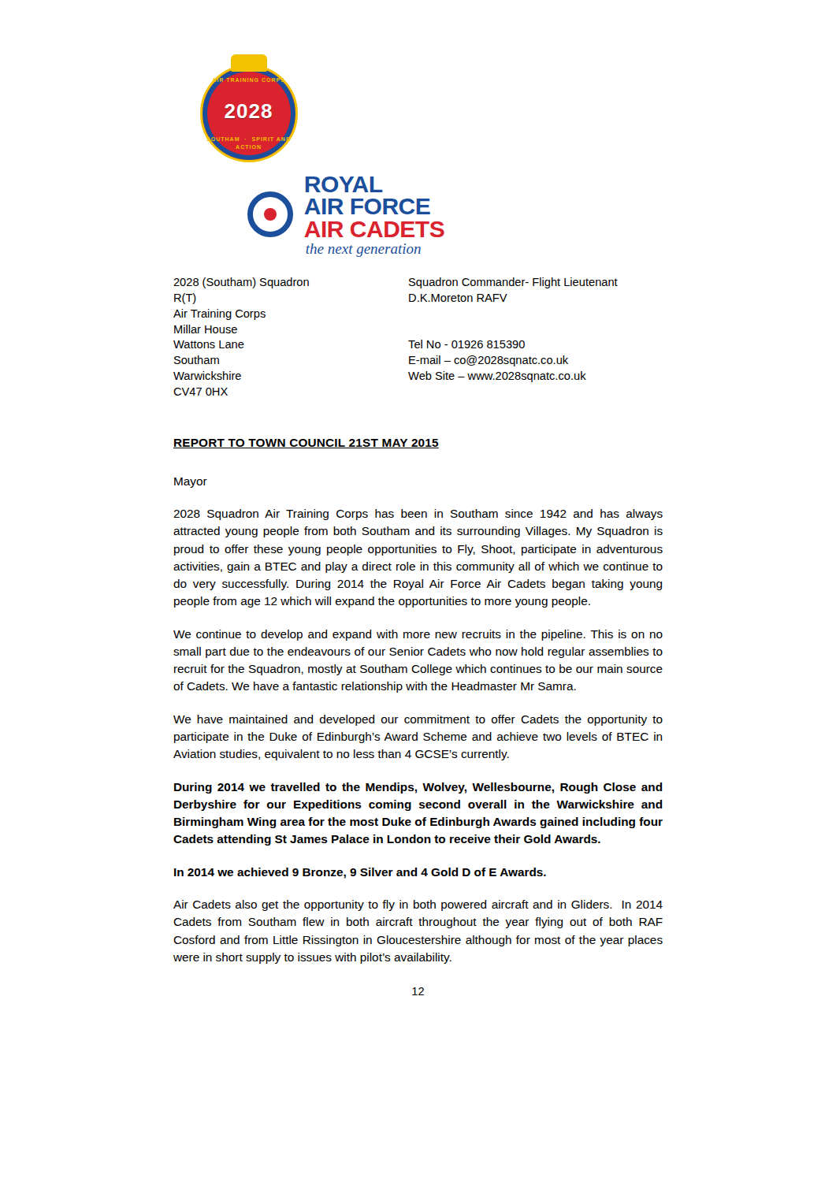AIR TRAINING CORPS 2028 SOUTHAM · SPIRIT AND ACTION
ROYAL
AIR FORCE
AIR CADETS
the next generation
| 2028 (Southam) Squadron R(T) Air Training Corps Millar House Wattons Lane Southam Warwickshire CV47 0HX | Squadron Commander- Flight Lieutenant D.K.Moreton RAFV Tel No - 01926 815390 E-mail – co@2028sqnatc.co.uk Web Site – www.2028sqnatc.co.uk |
REPORT TO TOWN COUNCIL 21ST MAY 2015
Mayor
2028 Squadron Air Training Corps has been in Southam since 1942 and has always attracted young people from both Southam and its surrounding Villages. My Squadron is proud to offer these young people opportunities to Fly, Shoot, participate in adventurous activities, gain a BTEC and play a direct role in this community all of which we continue to do very successfully. During 2014 the Royal Air Force Air Cadets began taking young people from age 12 which will expand the opportunities to more young people.
We continue to develop and expand with more new recruits in the pipeline. This is on no small part due to the endeavours of our Senior Cadets who now hold regular assemblies to recruit for the Squadron, mostly at Southam College which continues to be our main source of Cadets. We have a fantastic relationship with the Headmaster Mr Samra.
We have maintained and developed our commitment to offer Cadets the opportunity to participate in the Duke of Edinburgh’s Award Scheme and achieve two levels of BTEC in Aviation studies, equivalent to no less than 4 GCSE’s currently.
During 2014 we travelled to the Mendips, Wolvey, Wellesbourne, Rough Close and Derbyshire for our Expeditions coming second overall in the Warwickshire and Birmingham Wing area for the most Duke of Edinburgh Awards gained including four Cadets attending St James Palace in London to receive their Gold Awards.
In 2014 we achieved 9 Bronze, 9 Silver and 4 Gold D of E Awards.
Air Cadets also get the opportunity to fly in both powered aircraft and in Gliders. In 2014 Cadets from Southam flew in both aircraft throughout the year flying out of both RAF Cosford and from Little Rissington in Gloucestershire although for most of the year places were in short supply to issues with pilot’s availability.
12